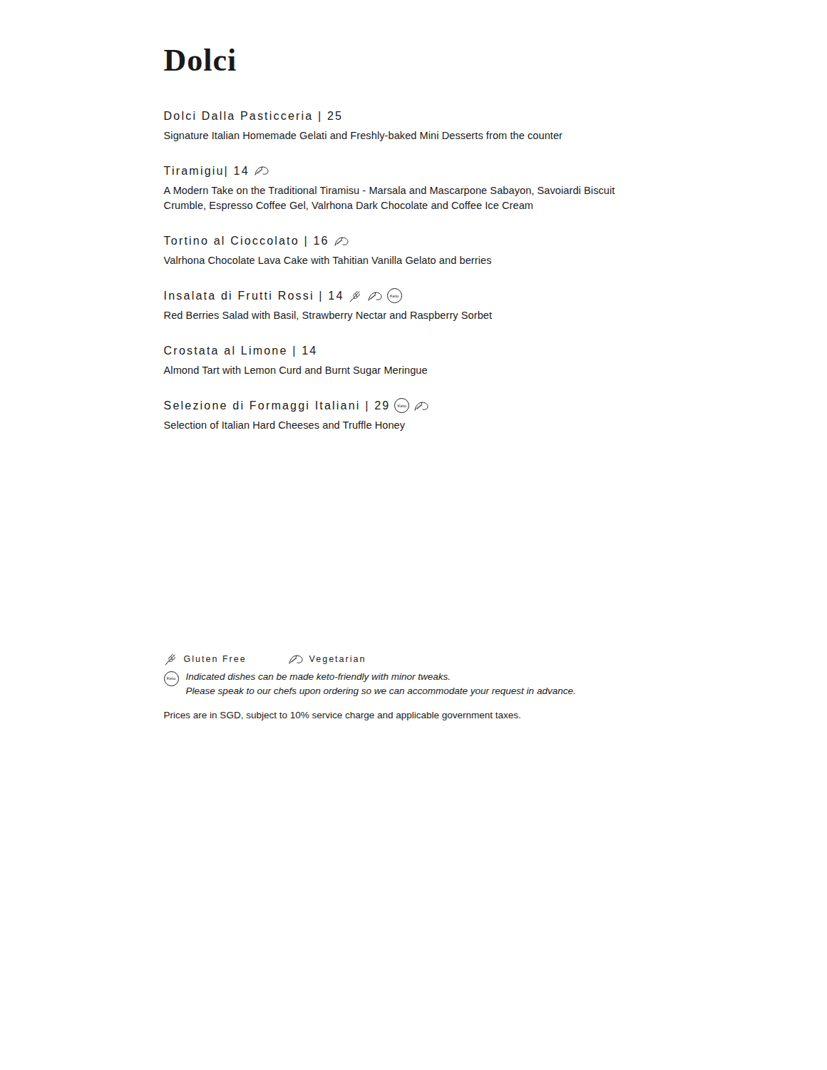Dolci
Dolci Dalla Pasticceria | 25
Signature Italian Homemade Gelati and Freshly-baked Mini Desserts from the counter
Tiramigiu| 14
A Modern Take on the Traditional Tiramisu - Marsala and Mascarpone Sabayon, Savoiardi Biscuit Crumble, Espresso Coffee Gel, Valrhona Dark Chocolate and Coffee Ice Cream
Tortino al Cioccolato | 16
Valrhona Chocolate Lava Cake with Tahitian Vanilla Gelato and berries
Insalata di Frutti Rossi | 14 Keto
Red Berries Salad with Basil, Strawberry Nectar and Raspberry Sorbet
Crostata al Limone | 14
Almond Tart with Lemon Curd and Burnt Sugar Meringue
Selezione di Formaggi Italiani | 29 Keto
Selection of Italian Hard Cheeses and Truffle Honey
Gluten Free Vegetarian
Keto
Indicated dishes can be made keto-friendly with minor tweaks.
Please speak to our chefs upon ordering so we can accommodate your request in advance.
Prices are in SGD, subject to 10% service charge and applicable government taxes.